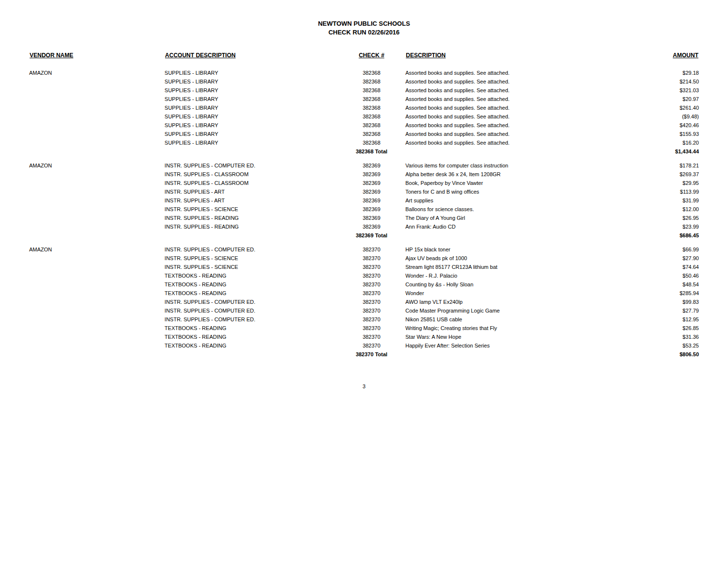NEWTOWN PUBLIC SCHOOLS
CHECK RUN 02/26/2016
| VENDOR NAME | ACCOUNT DESCRIPTION | CHECK # | DESCRIPTION | AMOUNT |
| --- | --- | --- | --- | --- |
| AMAZON | SUPPLIES - LIBRARY | 382368 | Assorted books and supplies. See attached. | $29.18 |
| | SUPPLIES - LIBRARY | 382368 | Assorted books and supplies. See attached. | $214.50 |
| | SUPPLIES - LIBRARY | 382368 | Assorted books and supplies. See attached. | $321.03 |
| | SUPPLIES - LIBRARY | 382368 | Assorted books and supplies. See attached. | $20.97 |
| | SUPPLIES - LIBRARY | 382368 | Assorted books and supplies. See attached. | $261.40 |
| | SUPPLIES - LIBRARY | 382368 | Assorted books and supplies. See attached. | ($9.48) |
| | SUPPLIES - LIBRARY | 382368 | Assorted books and supplies. See attached. | $420.46 |
| | SUPPLIES - LIBRARY | 382368 | Assorted books and supplies. See attached. | $155.93 |
| | SUPPLIES - LIBRARY | 382368 | Assorted books and supplies. See attached. | $16.20 |
| | | 382368 Total | | $1,434.44 |
| AMAZON | INSTR. SUPPLIES - COMPUTER ED. | 382369 | Various items for computer class instruction | $178.21 |
| | INSTR. SUPPLIES - CLASSROOM | 382369 | Alpha better desk 36 x 24, Item 1208GR | $269.37 |
| | INSTR. SUPPLIES - CLASSROOM | 382369 | Book, Paperboy by Vince Vawter | $29.95 |
| | INSTR. SUPPLIES - ART | 382369 | Toners for C and B wing offices | $113.99 |
| | INSTR. SUPPLIES - ART | 382369 | Art supplies | $31.99 |
| | INSTR. SUPPLIES - SCIENCE | 382369 | Balloons for science classes. | $12.00 |
| | INSTR. SUPPLIES - READING | 382369 | The Diary of A Young Girl | $26.95 |
| | INSTR. SUPPLIES - READING | 382369 | Ann Frank: Audio CD | $23.99 |
| | | 382369 Total | | $686.45 |
| AMAZON | INSTR. SUPPLIES - COMPUTER ED. | 382370 | HP 15x black toner | $66.99 |
| | INSTR. SUPPLIES - SCIENCE | 382370 | Ajax UV beads pk of 1000 | $27.90 |
| | INSTR. SUPPLIES - SCIENCE | 382370 | Stream light 85177 CR123A lithium bat | $74.64 |
| | TEXTBOOKS - READING | 382370 | Wonder - R.J. Palacio | $50.46 |
| | TEXTBOOKS - READING | 382370 | Counting by &s - Holly Sloan | $48.54 |
| | TEXTBOOKS - READING | 382370 | Wonder | $285.94 |
| | INSTR. SUPPLIES - COMPUTER ED. | 382370 | AWO lamp VLT Ex240lp | $99.83 |
| | INSTR. SUPPLIES - COMPUTER ED. | 382370 | Code Master Programming Logic Game | $27.79 |
| | INSTR. SUPPLIES - COMPUTER ED. | 382370 | Nikon 25851 USB cable | $12.95 |
| | TEXTBOOKS - READING | 382370 | Writing Magic; Creating stories that Fly | $26.85 |
| | TEXTBOOKS - READING | 382370 | Star Wars: A New Hope | $31.36 |
| | TEXTBOOKS - READING | 382370 | Happily Ever After: Selection Series | $53.25 |
| | | 382370 Total | | $806.50 |
3